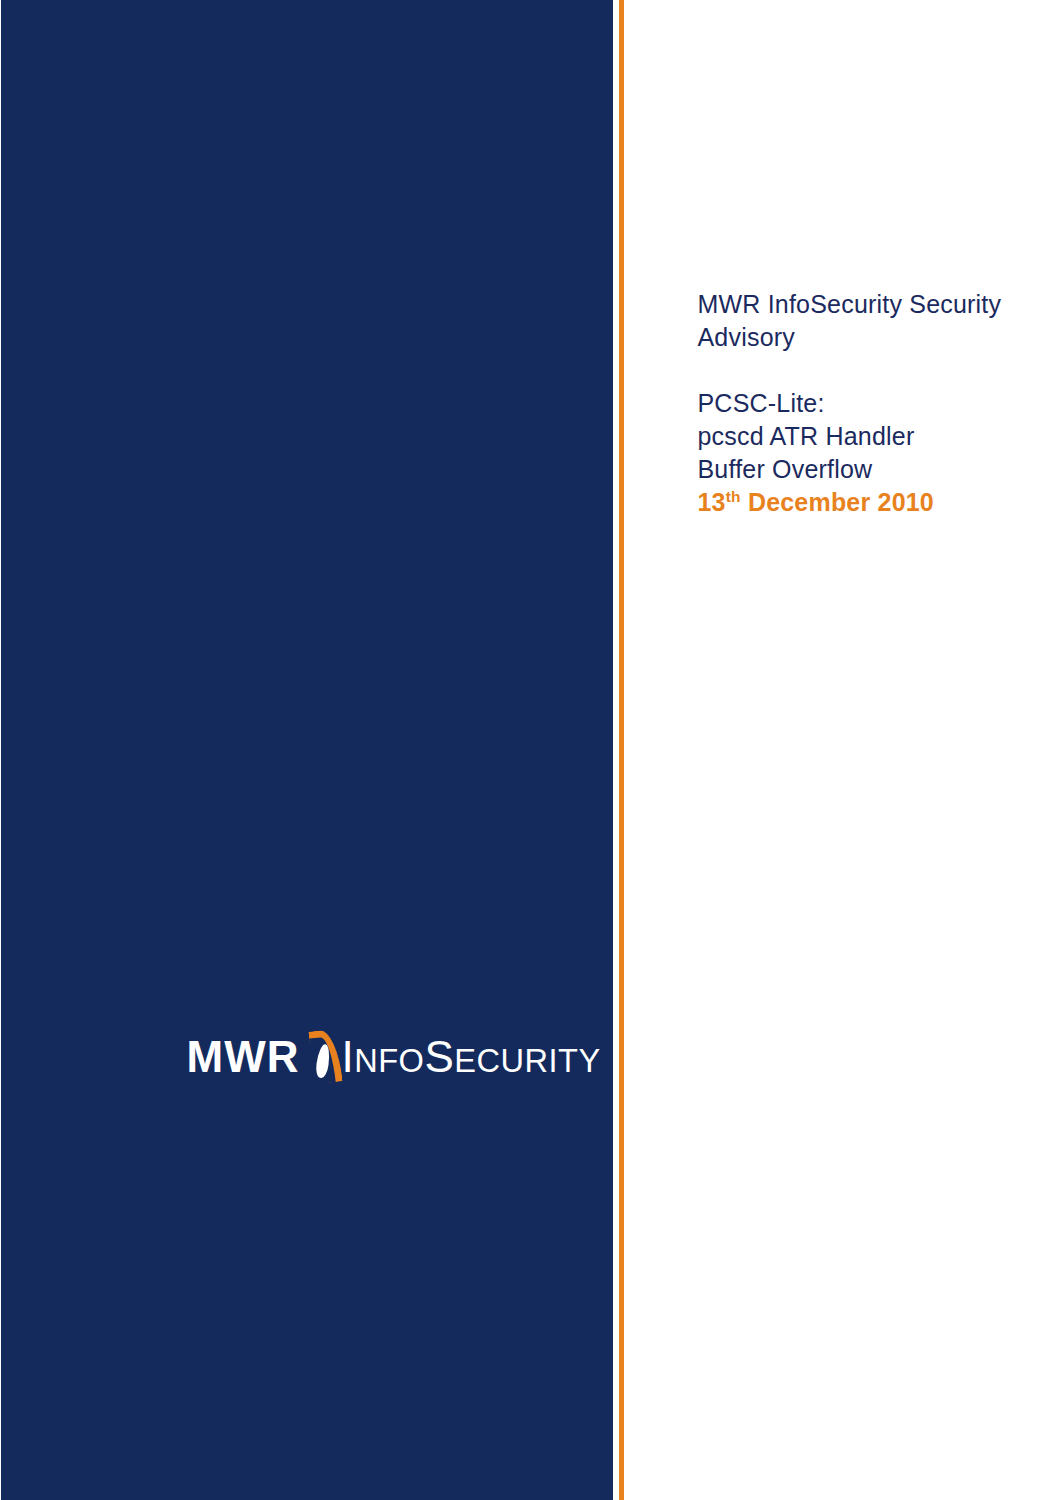MWR InfoSecurity Security
Advisory
PCSC-Lite:
pcscd ATR Handler
Buffer Overflow
13th December 2010
MWR INFOSECURITY